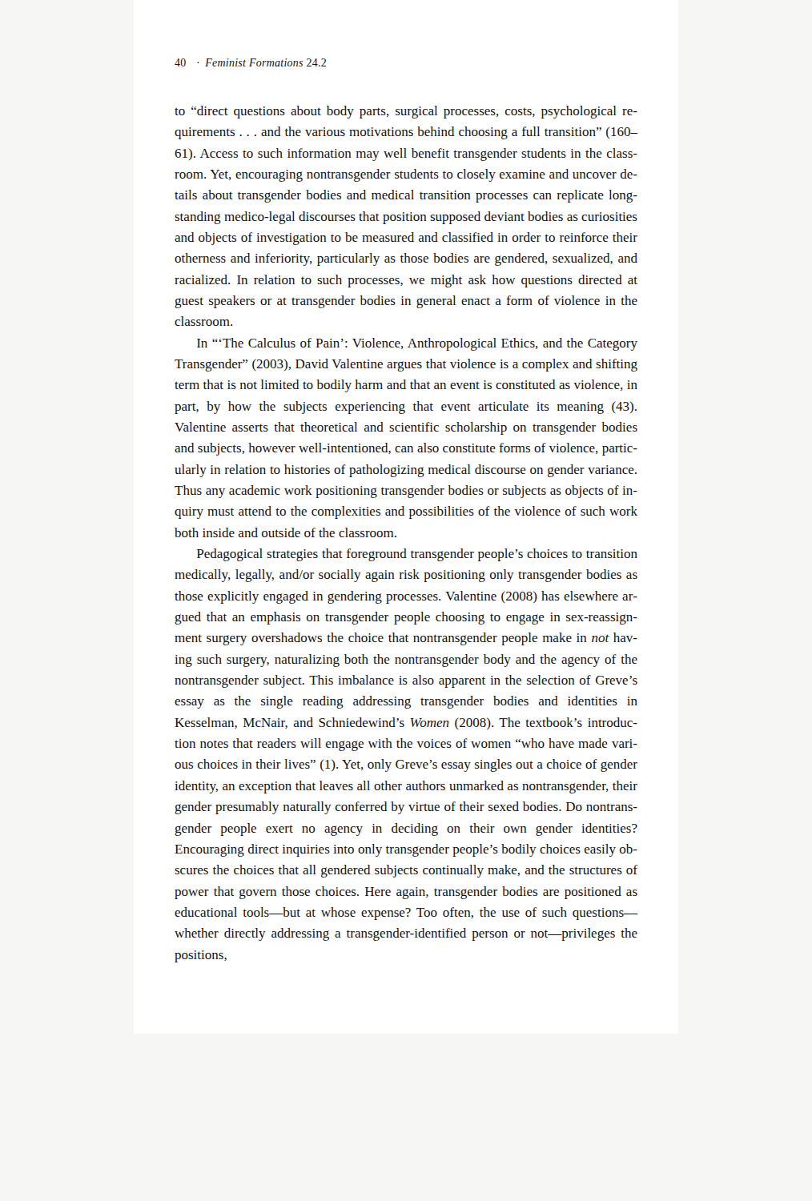40·Feminist Formations 24.2
to “direct questions about body parts, surgical processes, costs, psychological requirements . . . and the various motivations behind choosing a full transition” (160–61). Access to such information may well benefit transgender students in the classroom. Yet, encouraging nontransgender students to closely examine and uncover details about transgender bodies and medical transition processes can replicate long-standing medico-legal discourses that position supposed deviant bodies as curiosities and objects of investigation to be measured and classified in order to reinforce their otherness and inferiority, particularly as those bodies are gendered, sexualized, and racialized. In relation to such processes, we might ask how questions directed at guest speakers or at transgender bodies in general enact a form of violence in the classroom.
In “‘The Calculus of Pain’: Violence, Anthropological Ethics, and the Category Transgender” (2003), David Valentine argues that violence is a complex and shifting term that is not limited to bodily harm and that an event is constituted as violence, in part, by how the subjects experiencing that event articulate its meaning (43). Valentine asserts that theoretical and scientific scholarship on transgender bodies and subjects, however well-intentioned, can also constitute forms of violence, particularly in relation to histories of pathologizing medical discourse on gender variance. Thus any academic work positioning transgender bodies or subjects as objects of inquiry must attend to the complexities and possibilities of the violence of such work both inside and outside of the classroom.
Pedagogical strategies that foreground transgender people’s choices to transition medically, legally, and/or socially again risk positioning only transgender bodies as those explicitly engaged in gendering processes. Valentine (2008) has elsewhere argued that an emphasis on transgender people choosing to engage in sex-reassignment surgery overshadows the choice that nontransgender people make in not having such surgery, naturalizing both the nontransgender body and the agency of the nontransgender subject. This imbalance is also apparent in the selection of Greve’s essay as the single reading addressing transgender bodies and identities in Kesselman, McNair, and Schniedewind’s Women (2008). The textbook’s introduction notes that readers will engage with the voices of women “who have made various choices in their lives” (1). Yet, only Greve’s essay singles out a choice of gender identity, an exception that leaves all other authors unmarked as nontransgender, their gender presumably naturally conferred by virtue of their sexed bodies. Do nontransgender people exert no agency in deciding on their own gender identities? Encouraging direct inquiries into only transgender people’s bodily choices easily obscures the choices that all gendered subjects continually make, and the structures of power that govern those choices. Here again, transgender bodies are positioned as educational tools—but at whose expense? Too often, the use of such questions—whether directly addressing a transgender-identified person or not—privileges the positions,